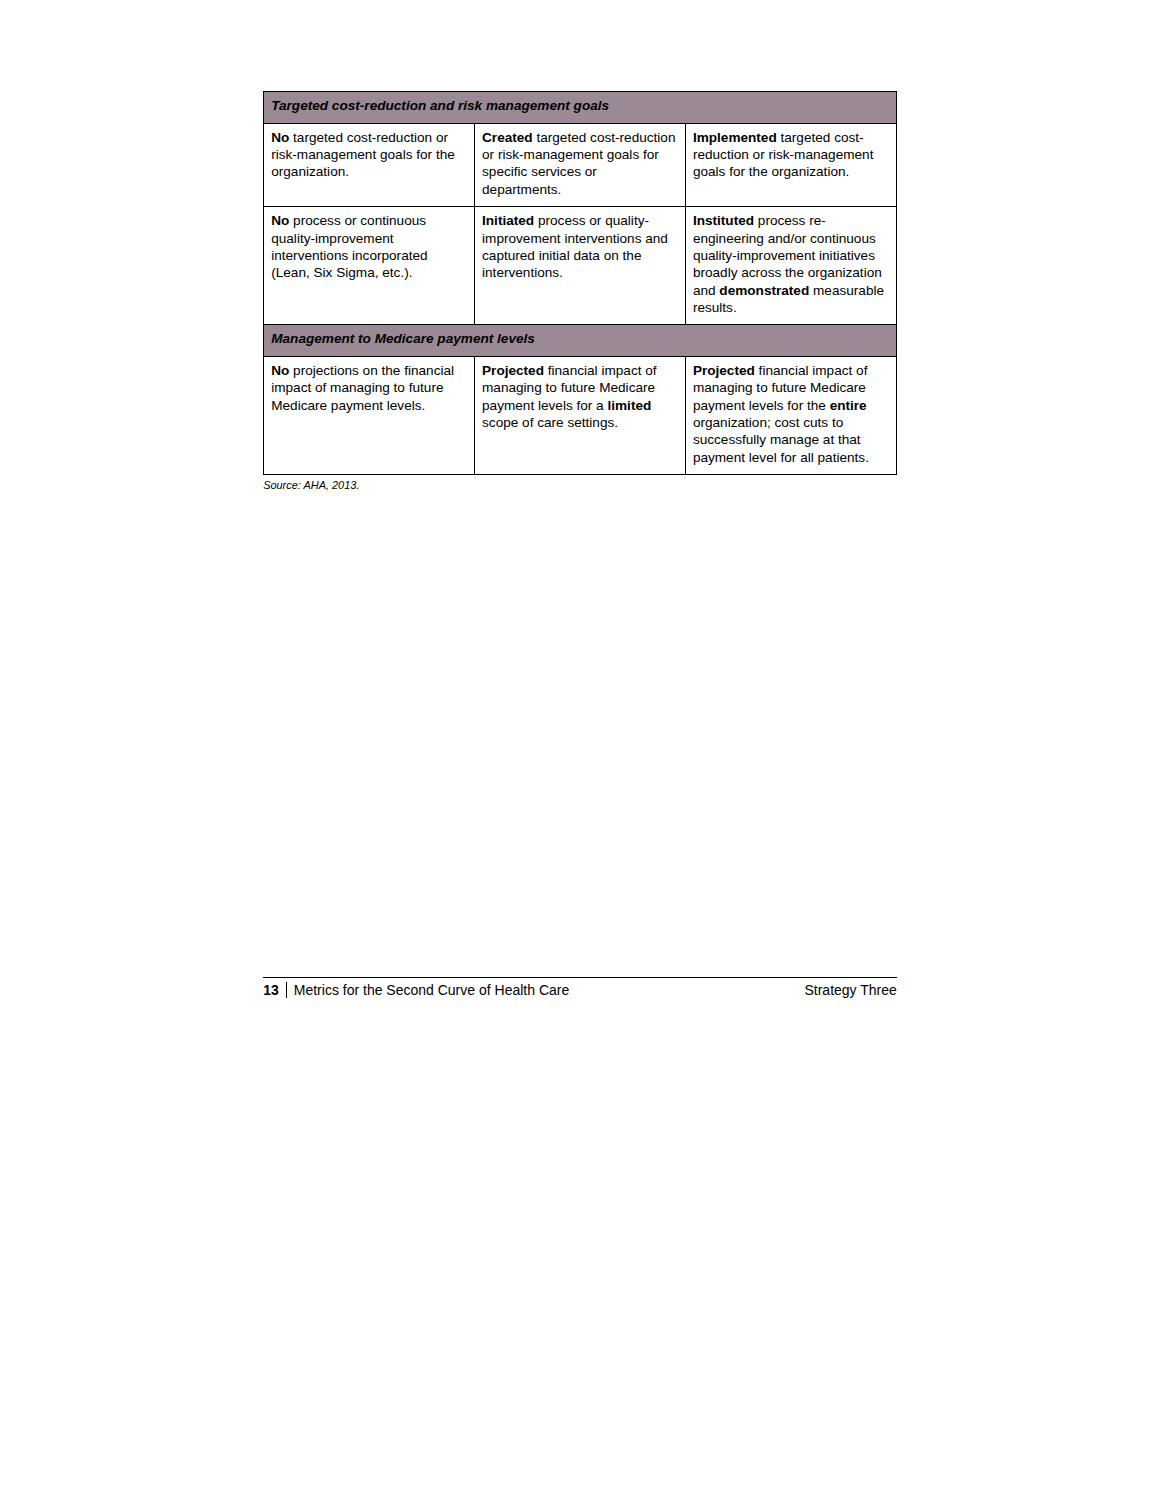| Targeted cost-reduction and risk management goals |
| No targeted cost-reduction or risk-management goals for the organization. | Created targeted cost-reduction or risk-management goals for specific services or departments. | Implemented targeted cost-reduction or risk-management goals for the organization. |
| No process or continuous quality-improvement interventions incorporated (Lean, Six Sigma, etc.). | Initiated process or quality-improvement interventions and captured initial data on the interventions. | Instituted process re-engineering and/or continuous quality-improvement initiatives broadly across the organization and demonstrated measurable results. |
| Management to Medicare payment levels |
| No projections on the financial impact of managing to future Medicare payment levels. | Projected financial impact of managing to future Medicare payment levels for a limited scope of care settings. | Projected financial impact of managing to future Medicare payment levels for the entire organization; cost cuts to successfully manage at that payment level for all patients. |
Source: AHA, 2013.
13 Metrics for the Second Curve of Health Care
Strategy Three